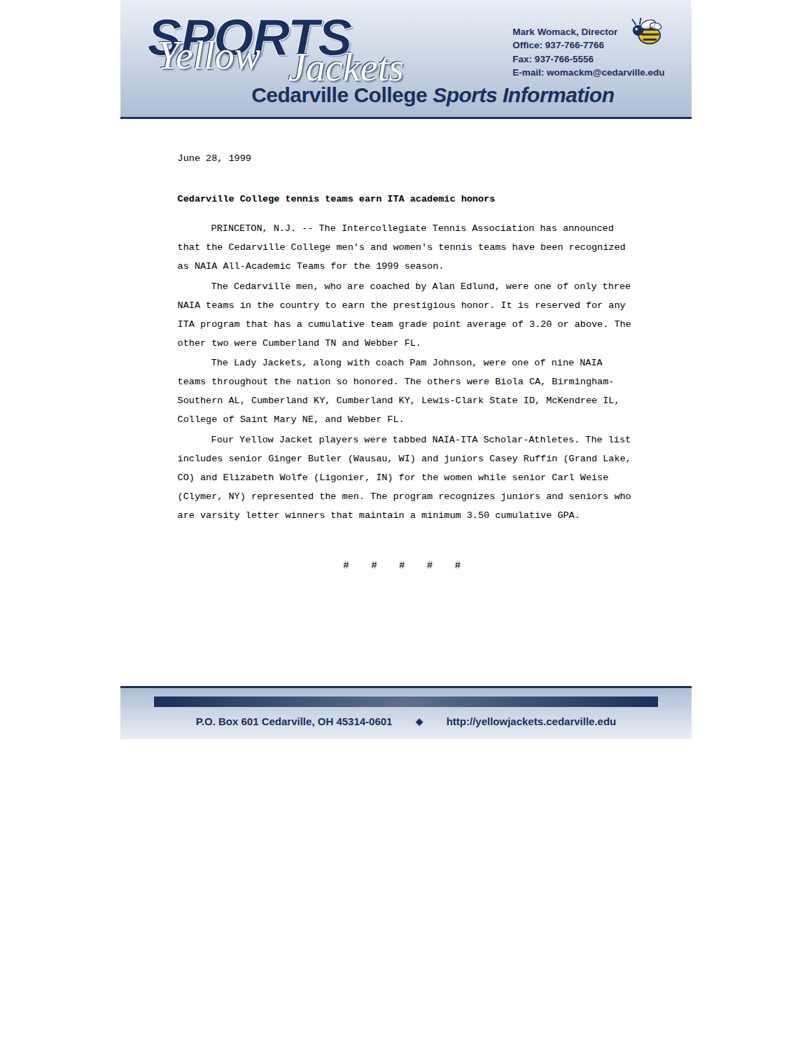SPORTS
Yellow
Jackets
Mark Womack, Director
Office: 937-766-7766
Fax: 937-766-5556
E-mail: womackm@cedarville.edu
Cedarville College Sports Information
June 28, 1999
Cedarville College tennis teams earn ITA academic honors
PRINCETON, N.J. -- The Intercollegiate Tennis Association has announced that the Cedarville College men's and women's tennis teams have been recognized as NAIA All-Academic Teams for the 1999 season.
The Cedarville men, who are coached by Alan Edlund, were one of only three NAIA teams in the country to earn the prestigious honor. It is reserved for any ITA program that has a cumulative team grade point average of 3.20 or above. The other two were Cumberland TN and Webber FL.
The Lady Jackets, along with coach Pam Johnson, were one of nine NAIA teams throughout the nation so honored. The others were Biola CA, Birmingham-Southern AL, Cumberland KY, Cumberland KY, Lewis-Clark State ID, McKendree IL, College of Saint Mary NE, and Webber FL.
Four Yellow Jacket players were tabbed NAIA-ITA Scholar-Athletes. The list includes senior Ginger Butler (Wausau, WI) and juniors Casey Ruffin (Grand Lake, CO) and Elizabeth Wolfe (Ligonier, IN) for the women while senior Carl Weise (Clymer, NY) represented the men. The program recognizes juniors and seniors who are varsity letter winners that maintain a minimum 3.50 cumulative GPA.
# # # # #
P.O. Box 601 Cedarville, OH 45314-0601 ◆ http://yellowjackets.cedarville.edu